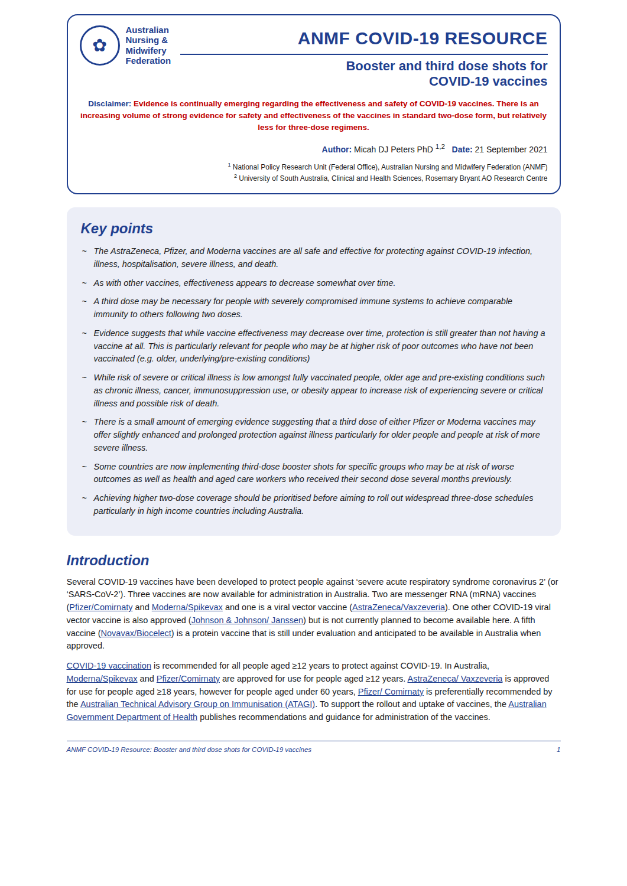✿
Australian
Nursing &
Midwifery
Federation
ANMF COVID-19 RESOURCE
Booster and third dose shots for
COVID-19 vaccines
Disclaimer: Evidence is continually emerging regarding the effectiveness and safety of COVID-19 vaccines. There is an increasing volume of strong evidence for safety and effectiveness of the vaccines in standard two-dose form, but relatively less for three-dose regimens.
Author: Micah DJ Peters PhD 1,2 Date: 21 September 2021
1 National Policy Research Unit (Federal Office), Australian Nursing and Midwifery Federation (ANMF)
2 University of South Australia, Clinical and Health Sciences, Rosemary Bryant AO Research Centre
Key points
The AstraZeneca, Pfizer, and Moderna vaccines are all safe and effective for protecting against COVID-19 infection, illness, hospitalisation, severe illness, and death.
As with other vaccines, effectiveness appears to decrease somewhat over time.
A third dose may be necessary for people with severely compromised immune systems to achieve comparable immunity to others following two doses.
Evidence suggests that while vaccine effectiveness may decrease over time, protection is still greater than not having a vaccine at all. This is particularly relevant for people who may be at higher risk of poor outcomes who have not been vaccinated (e.g. older, underlying/pre-existing conditions)
While risk of severe or critical illness is low amongst fully vaccinated people, older age and pre-existing conditions such as chronic illness, cancer, immunosuppression use, or obesity appear to increase risk of experiencing severe or critical illness and possible risk of death.
There is a small amount of emerging evidence suggesting that a third dose of either Pfizer or Moderna vaccines may offer slightly enhanced and prolonged protection against illness particularly for older people and people at risk of more severe illness.
Some countries are now implementing third-dose booster shots for specific groups who may be at risk of worse outcomes as well as health and aged care workers who received their second dose several months previously.
Achieving higher two-dose coverage should be prioritised before aiming to roll out widespread three-dose schedules particularly in high income countries including Australia.
Introduction
Several COVID-19 vaccines have been developed to protect people against ‘severe acute respiratory syndrome coronavirus 2’ (or ‘SARS-CoV-2’). Three vaccines are now available for administration in Australia. Two are messenger RNA (mRNA) vaccines (Pfizer/Comirnaty and Moderna/Spikevax and one is a viral vector vaccine (AstraZeneca/Vaxzeveria). One other COVID-19 viral vector vaccine is also approved (Johnson & Johnson/ Janssen) but is not currently planned to become available here. A fifth vaccine (Novavax/Biocelect) is a protein vaccine that is still under evaluation and anticipated to be available in Australia when approved.
COVID-19 vaccination is recommended for all people aged ≥12 years to protect against COVID-19. In Australia, Moderna/Spikevax and Pfizer/Comirnaty are approved for use for people aged ≥12 years. AstraZeneca/ Vaxzeveria is approved for use for people aged ≥18 years, however for people aged under 60 years, Pfizer/ Comirnaty is preferentially recommended by the Australian Technical Advisory Group on Immunisation (ATAGI). To support the rollout and uptake of vaccines, the Australian Government Department of Health publishes recommendations and guidance for administration of the vaccines.
ANMF COVID-19 Resource: Booster and third dose shots for COVID-19 vaccines 1